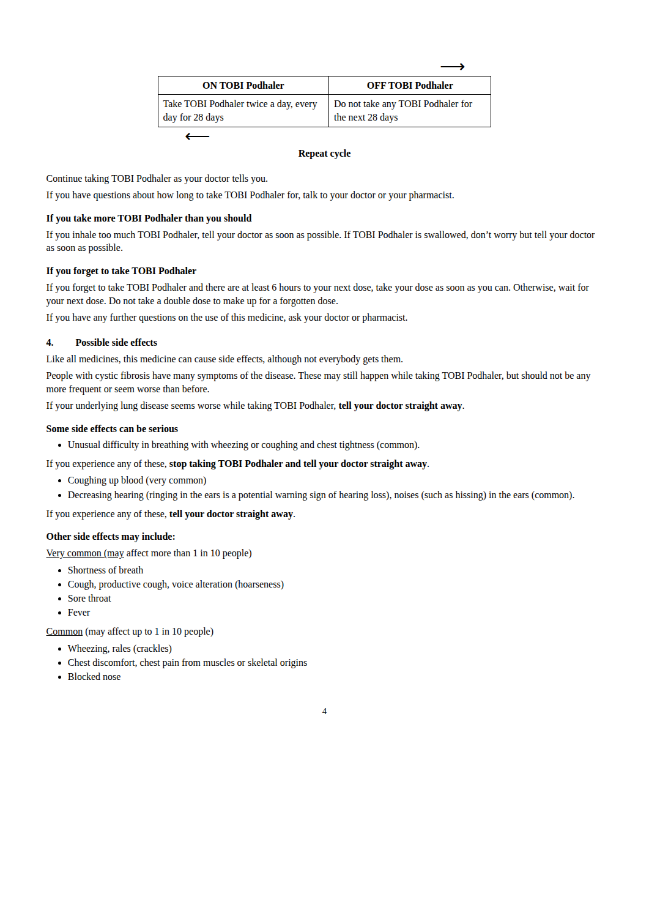⟶
| ON TOBI Podhaler | OFF TOBI Podhaler |
| --- | --- |
| Take TOBI Podhaler twice a day, every day for 28 days | Do not take any TOBI Podhaler for the next 28 days |
⟵
Repeat cycle
Continue taking TOBI Podhaler as your doctor tells you.
If you have questions about how long to take TOBI Podhaler for, talk to your doctor or your pharmacist.
If you take more TOBI Podhaler than you should
If you inhale too much TOBI Podhaler, tell your doctor as soon as possible. If TOBI Podhaler is swallowed, don’t worry but tell your doctor as soon as possible.
If you forget to take TOBI Podhaler
If you forget to take TOBI Podhaler and there are at least 6 hours to your next dose, take your dose as soon as you can. Otherwise, wait for your next dose. Do not take a double dose to make up for a forgotten dose.
If you have any further questions on the use of this medicine, ask your doctor or pharmacist.
4. Possible side effects
Like all medicines, this medicine can cause side effects, although not everybody gets them.
People with cystic fibrosis have many symptoms of the disease. These may still happen while taking TOBI Podhaler, but should not be any more frequent or seem worse than before.
If your underlying lung disease seems worse while taking TOBI Podhaler, tell your doctor straight away.
Some side effects can be serious
Unusual difficulty in breathing with wheezing or coughing and chest tightness (common).
If you experience any of these, stop taking TOBI Podhaler and tell your doctor straight away.
Coughing up blood (very common)
Decreasing hearing (ringing in the ears is a potential warning sign of hearing loss), noises (such as hissing) in the ears (common).
If you experience any of these, tell your doctor straight away.
Other side effects may include:
Very common (may affect more than 1 in 10 people)
Shortness of breath
Cough, productive cough, voice alteration (hoarseness)
Sore throat
Fever
Common (may affect up to 1 in 10 people)
Wheezing, rales (crackles)
Chest discomfort, chest pain from muscles or skeletal origins
Blocked nose
4